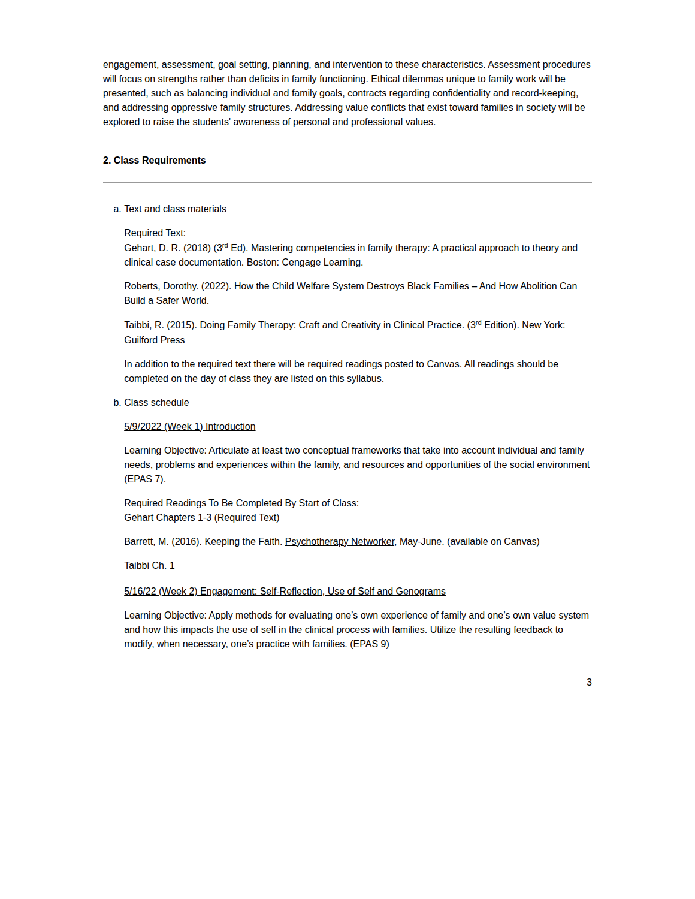engagement, assessment, goal setting, planning, and intervention to these characteristics. Assessment procedures will focus on strengths rather than deficits in family functioning. Ethical dilemmas unique to family work will be presented, such as balancing individual and family goals, contracts regarding confidentiality and record-keeping, and addressing oppressive family structures. Addressing value conflicts that exist toward families in society will be explored to raise the students' awareness of personal and professional values.
2. Class Requirements
Text and class materials
Required Text:
Gehart, D. R. (2018) (3rd Ed). Mastering competencies in family therapy: A practical approach to theory and clinical case documentation. Boston: Cengage Learning.
Roberts, Dorothy. (2022). How the Child Welfare System Destroys Black Families – And How Abolition Can Build a Safer World.
Taibbi, R. (2015). Doing Family Therapy: Craft and Creativity in Clinical Practice. (3rd Edition). New York: Guilford Press
In addition to the required text there will be required readings posted to Canvas. All readings should be completed on the day of class they are listed on this syllabus.
Class schedule
5/9/2022 (Week 1) Introduction
Learning Objective: Articulate at least two conceptual frameworks that take into account individual and family needs, problems and experiences within the family, and resources and opportunities of the social environment (EPAS 7).
Required Readings To Be Completed By Start of Class:
Gehart Chapters 1-3 (Required Text)
Barrett, M. (2016). Keeping the Faith. Psychotherapy Networker, May-June. (available on Canvas)
Taibbi Ch. 1
5/16/22 (Week 2) Engagement: Self-Reflection, Use of Self and Genograms
Learning Objective: Apply methods for evaluating one’s own experience of family and one’s own value system and how this impacts the use of self in the clinical process with families. Utilize the resulting feedback to modify, when necessary, one’s practice with families. (EPAS 9)
3